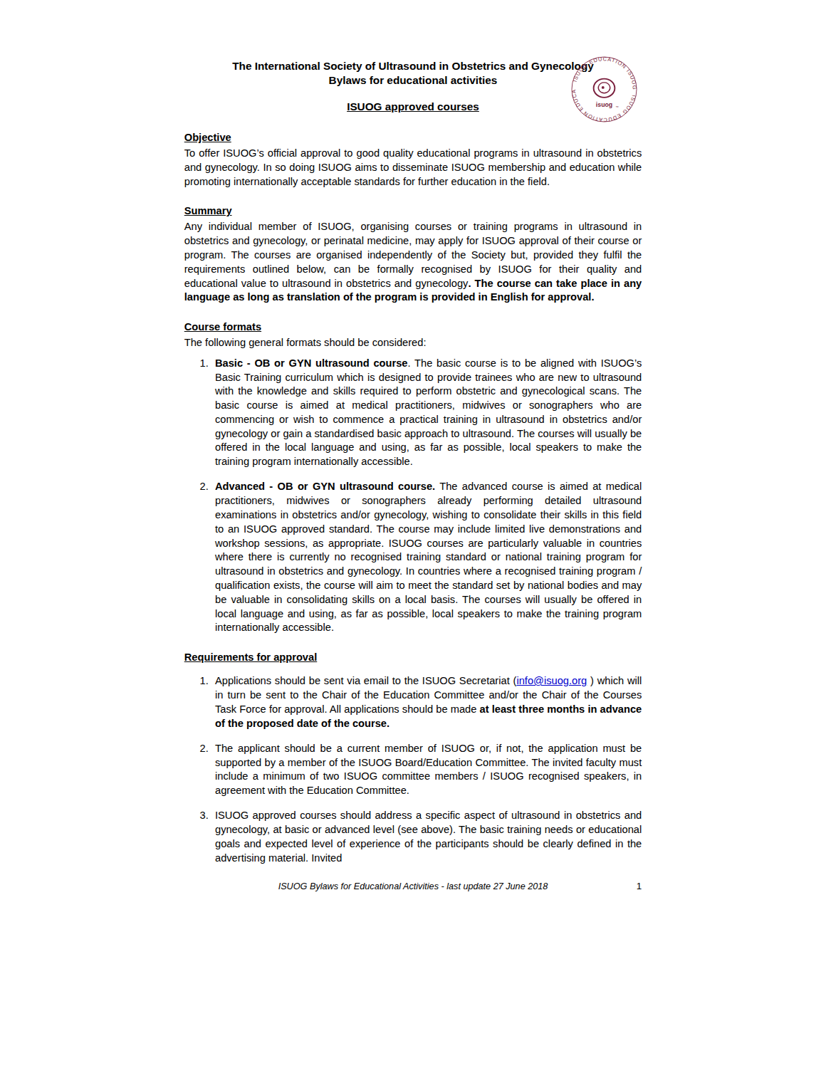ISUOG EDUCATION ISUOG ISUOG EDUCATION EDUCATION isuog ™
The International Society of Ultrasound in Obstetrics and Gynecology
Bylaws for educational activities
ISUOG approved courses
Objective
To offer ISUOG’s official approval to good quality educational programs in ultrasound in obstetrics and gynecology. In so doing ISUOG aims to disseminate ISUOG membership and education while promoting internationally acceptable standards for further education in the field.
Summary
Any individual member of ISUOG, organising courses or training programs in ultrasound in obstetrics and gynecology, or perinatal medicine, may apply for ISUOG approval of their course or program. The courses are organised independently of the Society but, provided they fulfil the requirements outlined below, can be formally recognised by ISUOG for their quality and educational value to ultrasound in obstetrics and gynecology. The course can take place in any language as long as translation of the program is provided in English for approval.
Course formats
The following general formats should be considered:
Basic - OB or GYN ultrasound course. The basic course is to be aligned with ISUOG’s Basic Training curriculum which is designed to provide trainees who are new to ultrasound with the knowledge and skills required to perform obstetric and gynecological scans. The basic course is aimed at medical practitioners, midwives or sonographers who are commencing or wish to commence a practical training in ultrasound in obstetrics and/or gynecology or gain a standardised basic approach to ultrasound. The courses will usually be offered in the local language and using, as far as possible, local speakers to make the training program internationally accessible.
Advanced - OB or GYN ultrasound course. The advanced course is aimed at medical practitioners, midwives or sonographers already performing detailed ultrasound examinations in obstetrics and/or gynecology, wishing to consolidate their skills in this field to an ISUOG approved standard. The course may include limited live demonstrations and workshop sessions, as appropriate. ISUOG courses are particularly valuable in countries where there is currently no recognised training standard or national training program for ultrasound in obstetrics and gynecology. In countries where a recognised training program / qualification exists, the course will aim to meet the standard set by national bodies and may be valuable in consolidating skills on a local basis. The courses will usually be offered in local language and using, as far as possible, local speakers to make the training program internationally accessible.
Requirements for approval
Applications should be sent via email to the ISUOG Secretariat (info@isuog.org ) which will in turn be sent to the Chair of the Education Committee and/or the Chair of the Courses Task Force for approval. All applications should be made at least three months in advance of the proposed date of the course.
The applicant should be a current member of ISUOG or, if not, the application must be supported by a member of the ISUOG Board/Education Committee. The invited faculty must include a minimum of two ISUOG committee members / ISUOG recognised speakers, in agreement with the Education Committee.
ISUOG approved courses should address a specific aspect of ultrasound in obstetrics and gynecology, at basic or advanced level (see above). The basic training needs or educational goals and expected level of experience of the participants should be clearly defined in the advertising material. Invited
ISUOG Bylaws for Educational Activities - last update 27 June 2018
1